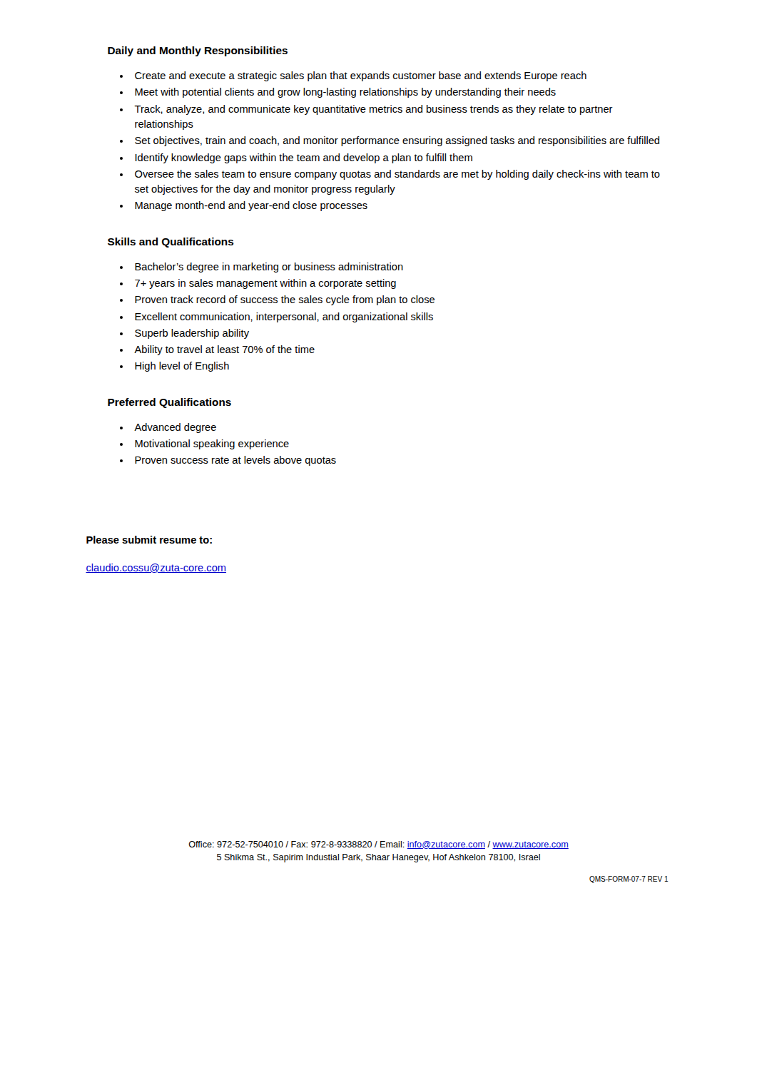Daily and Monthly Responsibilities
Create and execute a strategic sales plan that expands customer base and extends Europe reach
Meet with potential clients and grow long-lasting relationships by understanding their needs
Track, analyze, and communicate key quantitative metrics and business trends as they relate to partner relationships
Set objectives, train and coach, and monitor performance ensuring assigned tasks and responsibilities are fulfilled
Identify knowledge gaps within the team and develop a plan to fulfill them
Oversee the sales team to ensure company quotas and standards are met by holding daily check-ins with team to set objectives for the day and monitor progress regularly
Manage month-end and year-end close processes
Skills and Qualifications
Bachelor’s degree in marketing or business administration
7+ years in sales management within a corporate setting
Proven track record of success the sales cycle from plan to close
Excellent communication, interpersonal, and organizational skills
Superb leadership ability
Ability to travel at least 70% of the time
High level of English
Preferred Qualifications
Advanced degree
Motivational speaking experience
Proven success rate at levels above quotas
Please submit resume to:
claudio.cossu@zuta-core.com
Office: 972-52-7504010 / Fax: 972-8-9338820 / Email: info@zutacore.com / www.zutacore.com
5 Shikma St., Sapirim Industial Park, Shaar Hanegev, Hof Ashkelon 78100, Israel
QMS-FORM-07-7 REV 1